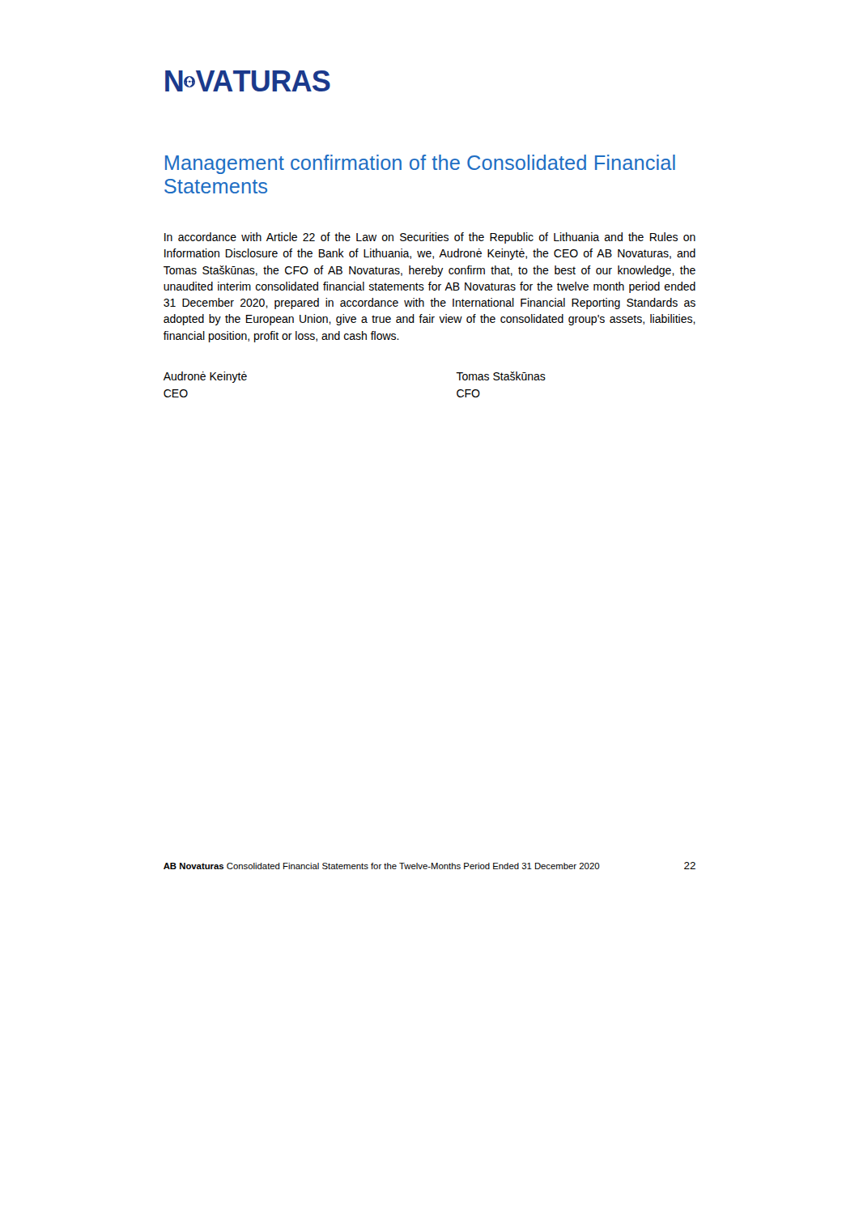N VA TURAS
Management confirmation of the Consolidated Financial Statements
In accordance with Article 22 of the Law on Securities of the Republic of Lithuania and the Rules on Information Disclosure of the Bank of Lithuania, we, Audronė Keinytė, the CEO of AB Novaturas, and Tomas Staškūnas, the CFO of AB Novaturas, hereby confirm that, to the best of our knowledge, the unaudited interim consolidated financial statements for AB Novaturas for the twelve month period ended 31 December 2020, prepared in accordance with the International Financial Reporting Standards as adopted by the European Union, give a true and fair view of the consolidated group's assets, liabilities, financial position, profit or loss, and cash flows.
| Audronė Keinytė | Tomas Staškūnas |
| CEO | CFO |
AB Novaturas Consolidated Financial Statements for the Twelve-Months Period Ended 31 December 2020
22